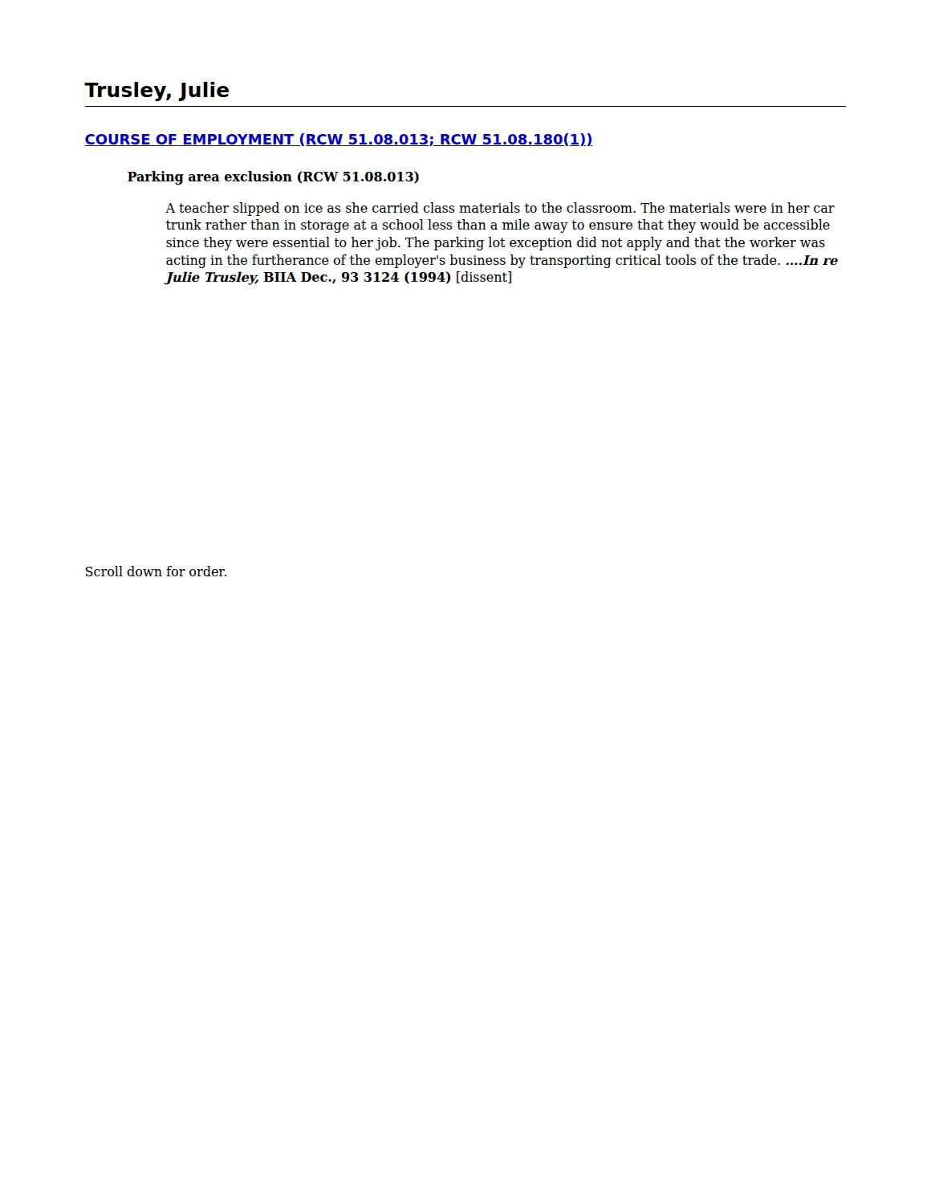Trusley, Julie
COURSE OF EMPLOYMENT (RCW 51.08.013; RCW 51.08.180(1))
Parking area exclusion (RCW 51.08.013)
A teacher slipped on ice as she carried class materials to the classroom. The materials were in her car trunk rather than in storage at a school less than a mile away to ensure that they would be accessible since they were essential to her job. The parking lot exception did not apply and that the worker was acting in the furtherance of the employer's business by transporting critical tools of the trade. ….In re Julie Trusley, BIIA Dec., 93 3124 (1994) [dissent]
Scroll down for order.